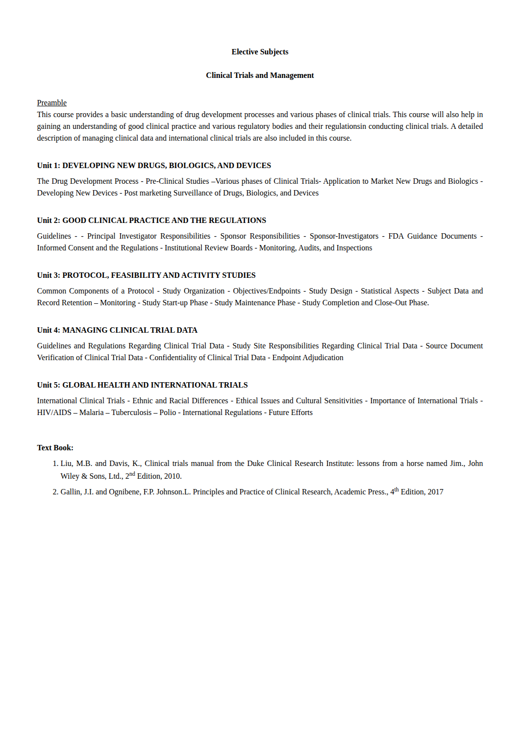Elective Subjects
Clinical Trials and Management
Preamble
This course provides a basic understanding of drug development processes and various phases of clinical trials. This course will also help in gaining an understanding of good clinical practice and various regulatory bodies and their regulationsin conducting clinical trials. A detailed description of managing clinical data and international clinical trials are also included in this course.
Unit 1: DEVELOPING NEW DRUGS, BIOLOGICS, AND DEVICES
The Drug Development Process - Pre-Clinical Studies –Various phases of Clinical Trials- Application to Market New Drugs and Biologics - Developing New Devices - Post marketing Surveillance of Drugs, Biologics, and Devices
Unit 2: GOOD CLINICAL PRACTICE AND THE REGULATIONS
Guidelines - - Principal Investigator Responsibilities - Sponsor Responsibilities - Sponsor-Investigators - FDA Guidance Documents - Informed Consent and the Regulations - Institutional Review Boards - Monitoring, Audits, and Inspections
Unit 3: PROTOCOL, FEASIBILITY AND ACTIVITY STUDIES
Common Components of a Protocol - Study Organization - Objectives/Endpoints - Study Design - Statistical Aspects - Subject Data and Record Retention – Monitoring - Study Start-up Phase - Study Maintenance Phase - Study Completion and Close-Out Phase.
Unit 4: MANAGING CLINICAL TRIAL DATA
Guidelines and Regulations Regarding Clinical Trial Data - Study Site Responsibilities Regarding Clinical Trial Data - Source Document Verification of Clinical Trial Data - Confidentiality of Clinical Trial Data - Endpoint Adjudication
Unit 5: GLOBAL HEALTH AND INTERNATIONAL TRIALS
International Clinical Trials - Ethnic and Racial Differences - Ethical Issues and Cultural Sensitivities - Importance of International Trials - HIV/AIDS – Malaria – Tuberculosis – Polio - International Regulations - Future Efforts
Text Book:
Liu, M.B. and Davis, K., Clinical trials manual from the Duke Clinical Research Institute: lessons from a horse named Jim., John Wiley & Sons, Ltd., 2nd Edition, 2010.
Gallin, J.I. and Ognibene, F.P. Johnson.L. Principles and Practice of Clinical Research, Academic Press., 4th Edition, 2017